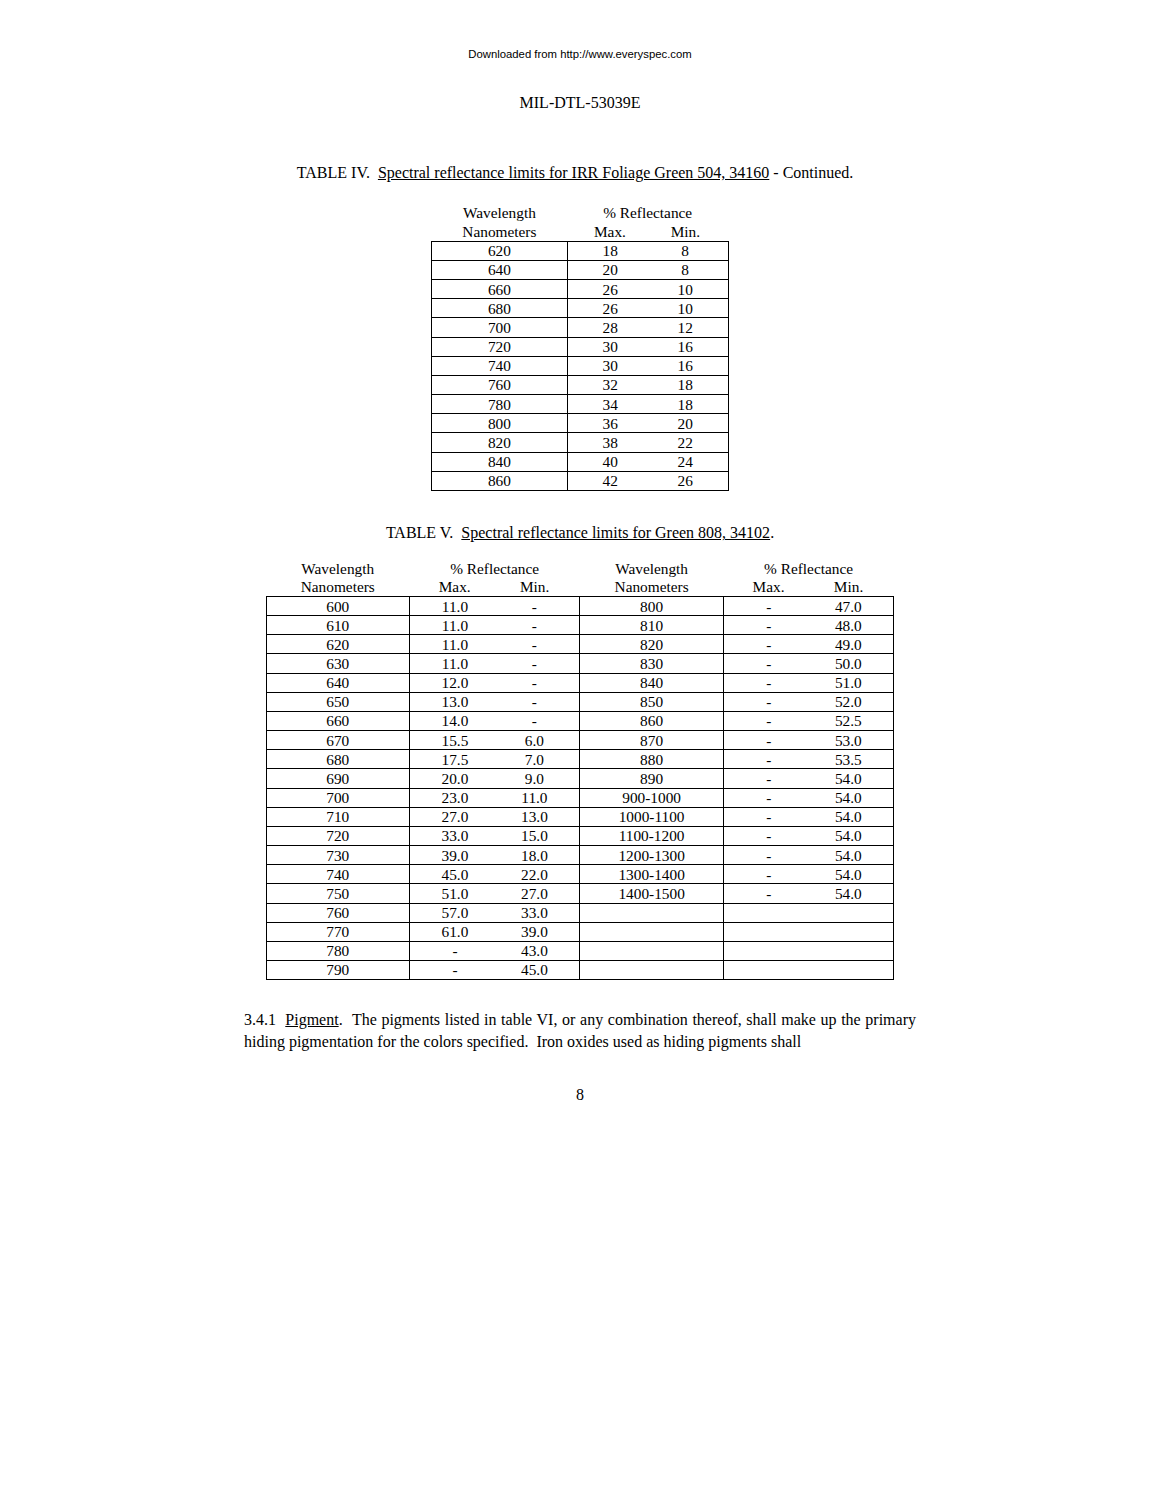Downloaded from http://www.everyspec.com
MIL-DTL-53039E
TABLE IV. Spectral reflectance limits for IRR Foliage Green 504, 34160 - Continued.
| Wavelength | % Reflectance |
| --- | --- |
| Nanometers | Max. Min. |
| 620 | 18 8 |
| 640 | 20 8 |
| 660 | 26 10 |
| 680 | 26 10 |
| 700 | 28 12 |
| 720 | 30 16 |
| 740 | 30 16 |
| 760 | 32 18 |
| 780 | 34 18 |
| 800 | 36 20 |
| 820 | 38 22 |
| 840 | 40 24 |
| 860 | 42 26 |
TABLE V. Spectral reflectance limits for Green 808, 34102.
| Wavelength | % Reflectance | Wavelength | % Reflectance |
| --- | --- | --- | --- |
| Nanometers | Max. Min. | Nanometers | Max. Min. |
| 600 | 11.0 - | 800 | - 47.0 |
| 610 | 11.0 - | 810 | - 48.0 |
| 620 | 11.0 - | 820 | - 49.0 |
| 630 | 11.0 - | 830 | - 50.0 |
| 640 | 12.0 - | 840 | - 51.0 |
| 650 | 13.0 - | 850 | - 52.0 |
| 660 | 14.0 - | 860 | - 52.5 |
| 670 | 15.5 6.0 | 870 | - 53.0 |
| 680 | 17.5 7.0 | 880 | - 53.5 |
| 690 | 20.0 9.0 | 890 | - 54.0 |
| 700 | 23.0 11.0 | 900-1000 | - 54.0 |
| 710 | 27.0 13.0 | 1000-1100 | - 54.0 |
| 720 | 33.0 15.0 | 1100-1200 | - 54.0 |
| 730 | 39.0 18.0 | 1200-1300 | - 54.0 |
| 740 | 45.0 22.0 | 1300-1400 | - 54.0 |
| 750 | 51.0 27.0 | 1400-1500 | - 54.0 |
| 760 | 57.0 33.0 | | |
| 770 | 61.0 39.0 | | |
| 780 | - 43.0 | | |
| 790 | - 45.0 | | |
3.4.1 Pigment. The pigments listed in table VI, or any combination thereof, shall make up the primary hiding pigmentation for the colors specified. Iron oxides used as hiding pigments shall
8